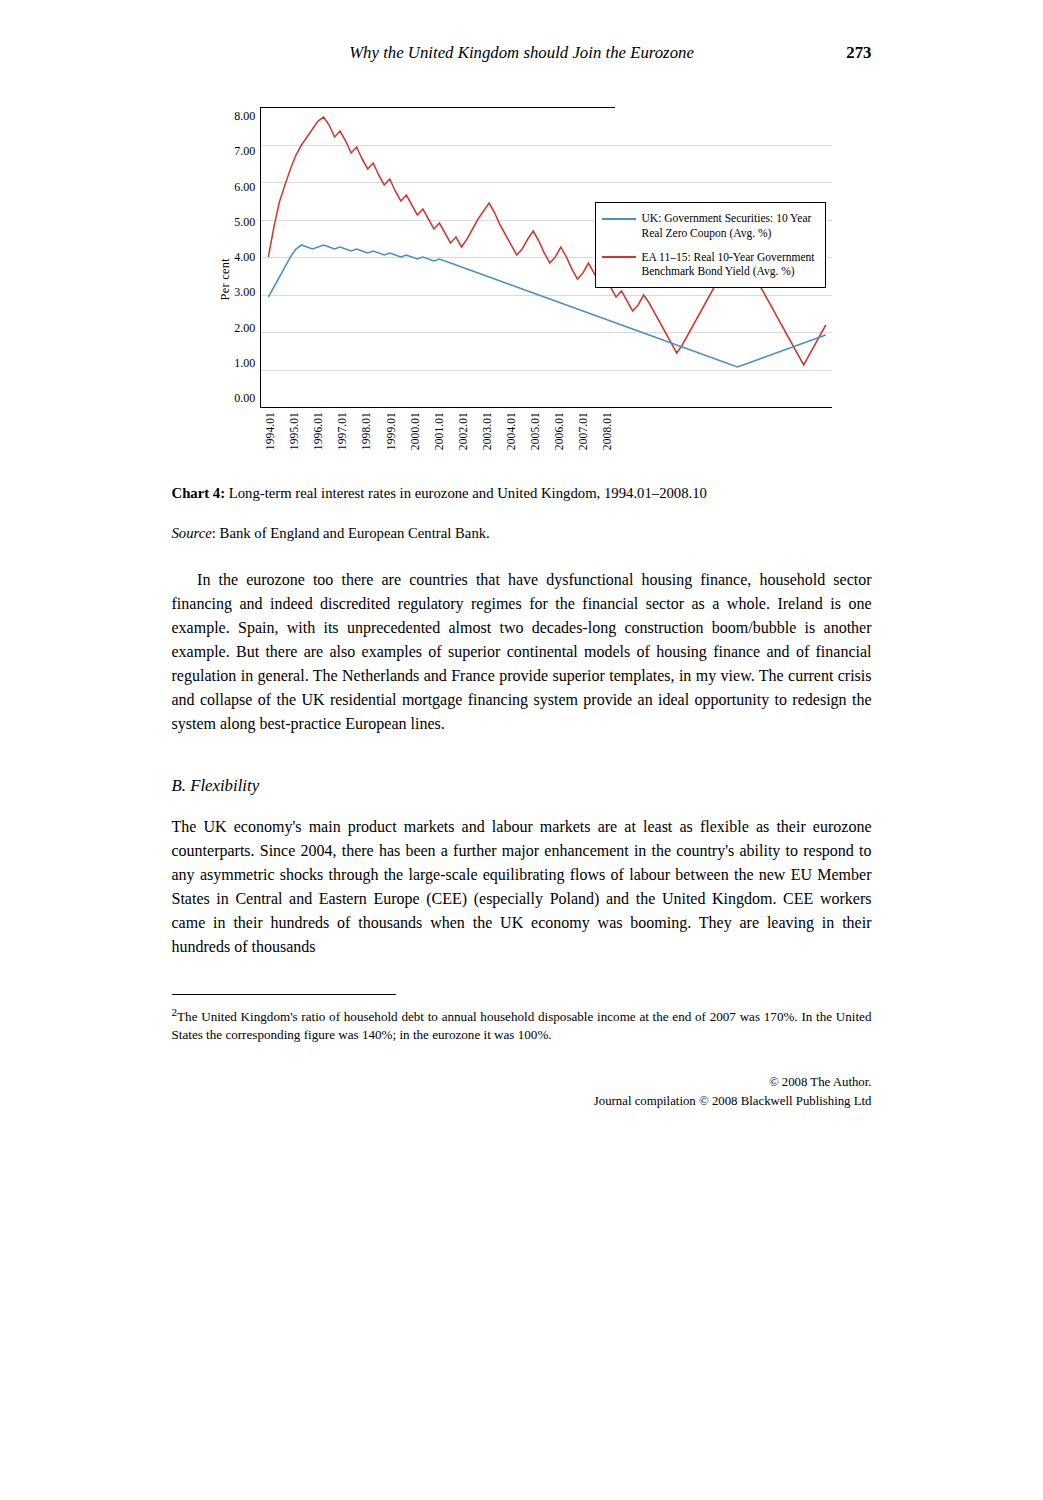Why the United Kingdom should Join the Eurozone 273
Per cent
8.00 7.00 6.00 5.00 4.00 3.00 2.00 1.00 0.00
UK: Government Securities: 10 Year Real Zero Coupon (Avg. %)
EA 11–15: Real 10-Year Government Benchmark Bond Yield (Avg. %)
1994.01 1995.01 1996.01 1997.01 1998.01 1999.01 2000.01 2001.01 2002.01 2003.01 2004.01 2005.01 2006.01 2007.01 2008.01
Chart 4: Long-term real interest rates in eurozone and United Kingdom, 1994.01–2008.10
Source: Bank of England and European Central Bank.
In the eurozone too there are countries that have dysfunctional housing finance, household sector financing and indeed discredited regulatory regimes for the financial sector as a whole. Ireland is one example. Spain, with its unprecedented almost two decades-long construction boom/bubble is another example. But there are also examples of superior continental models of housing finance and of financial regulation in general. The Netherlands and France provide superior templates, in my view. The current crisis and collapse of the UK residential mortgage financing system provide an ideal opportunity to redesign the system along best-practice European lines.
B. Flexibility
The UK economy's main product markets and labour markets are at least as flexible as their eurozone counterparts. Since 2004, there has been a further major enhancement in the country's ability to respond to any asymmetric shocks through the large-scale equilibrating flows of labour between the new EU Member States in Central and Eastern Europe (CEE) (especially Poland) and the United Kingdom. CEE workers came in their hundreds of thousands when the UK economy was booming. They are leaving in their hundreds of thousands
2The United Kingdom's ratio of household debt to annual household disposable income at the end of 2007 was 170%. In the United States the corresponding figure was 140%; in the eurozone it was 100%.
© 2008 The Author.
Journal compilation © 2008 Blackwell Publishing Ltd